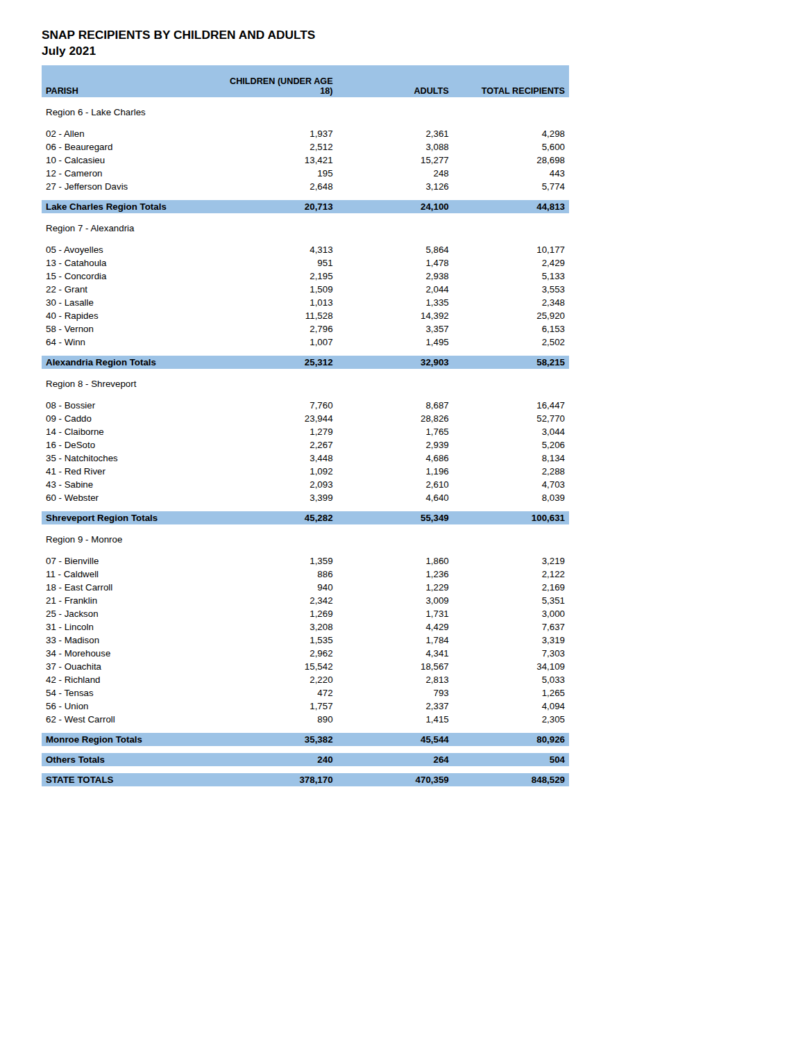SNAP RECIPIENTS BY CHILDREN AND ADULTS
July 2021
| PARISH | CHILDREN (UNDER AGE 18) | ADULTS | TOTAL RECIPIENTS |
| --- | --- | --- | --- |
| Region 6 - Lake Charles |
| 02 - Allen | 1,937 | 2,361 | 4,298 |
| 06 - Beauregard | 2,512 | 3,088 | 5,600 |
| 10 - Calcasieu | 13,421 | 15,277 | 28,698 |
| 12 - Cameron | 195 | 248 | 443 |
| 27 - Jefferson Davis | 2,648 | 3,126 | 5,774 |
| Lake Charles Region Totals | 20,713 | 24,100 | 44,813 |
| Region 7 - Alexandria |
| 05 - Avoyelles | 4,313 | 5,864 | 10,177 |
| 13 - Catahoula | 951 | 1,478 | 2,429 |
| 15 - Concordia | 2,195 | 2,938 | 5,133 |
| 22 - Grant | 1,509 | 2,044 | 3,553 |
| 30 - Lasalle | 1,013 | 1,335 | 2,348 |
| 40 - Rapides | 11,528 | 14,392 | 25,920 |
| 58 - Vernon | 2,796 | 3,357 | 6,153 |
| 64 - Winn | 1,007 | 1,495 | 2,502 |
| Alexandria Region Totals | 25,312 | 32,903 | 58,215 |
| Region 8 - Shreveport |
| 08 - Bossier | 7,760 | 8,687 | 16,447 |
| 09 - Caddo | 23,944 | 28,826 | 52,770 |
| 14 - Claiborne | 1,279 | 1,765 | 3,044 |
| 16 - DeSoto | 2,267 | 2,939 | 5,206 |
| 35 - Natchitoches | 3,448 | 4,686 | 8,134 |
| 41 - Red River | 1,092 | 1,196 | 2,288 |
| 43 - Sabine | 2,093 | 2,610 | 4,703 |
| 60 - Webster | 3,399 | 4,640 | 8,039 |
| Shreveport Region Totals | 45,282 | 55,349 | 100,631 |
| Region 9 - Monroe |
| 07 - Bienville | 1,359 | 1,860 | 3,219 |
| 11 - Caldwell | 886 | 1,236 | 2,122 |
| 18 - East Carroll | 940 | 1,229 | 2,169 |
| 21 - Franklin | 2,342 | 3,009 | 5,351 |
| 25 - Jackson | 1,269 | 1,731 | 3,000 |
| 31 - Lincoln | 3,208 | 4,429 | 7,637 |
| 33 - Madison | 1,535 | 1,784 | 3,319 |
| 34 - Morehouse | 2,962 | 4,341 | 7,303 |
| 37 - Ouachita | 15,542 | 18,567 | 34,109 |
| 42 - Richland | 2,220 | 2,813 | 5,033 |
| 54 - Tensas | 472 | 793 | 1,265 |
| 56 - Union | 1,757 | 2,337 | 4,094 |
| 62 - West Carroll | 890 | 1,415 | 2,305 |
| Monroe Region Totals | 35,382 | 45,544 | 80,926 |
| Others Totals | 240 | 264 | 504 |
| STATE TOTALS | 378,170 | 470,359 | 848,529 |